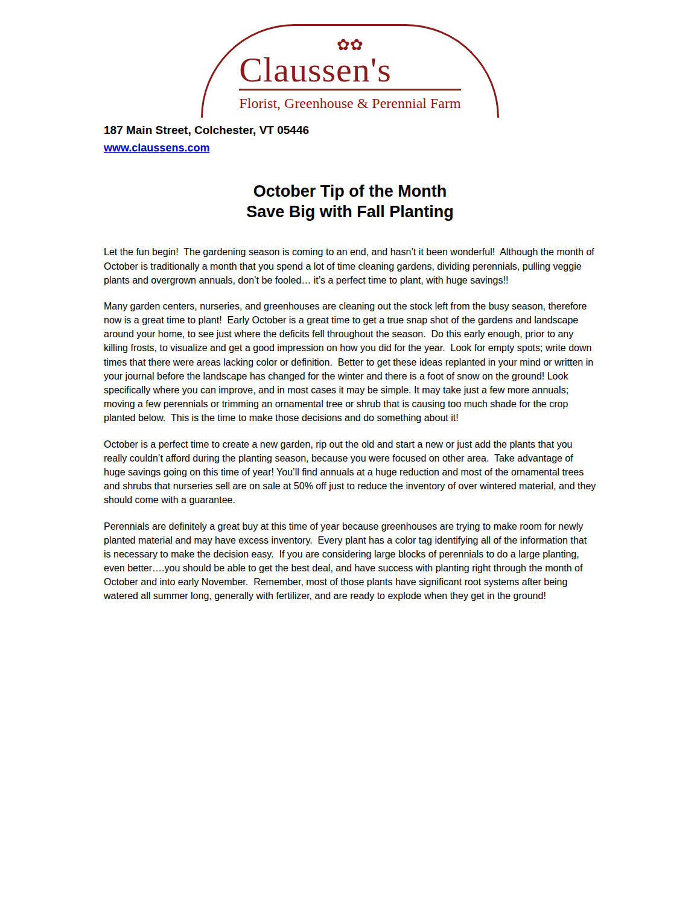✿✿
Claussen's
Florist, Greenhouse & Perennial Farm
187 Main Street, Colchester, VT 05446
www.claussens.com
October Tip of the Month
Save Big with Fall Planting
Let the fun begin! The gardening season is coming to an end, and hasn’t it been wonderful! Although the month of October is traditionally a month that you spend a lot of time cleaning gardens, dividing perennials, pulling veggie plants and overgrown annuals, don’t be fooled… it’s a perfect time to plant, with huge savings!!
Many garden centers, nurseries, and greenhouses are cleaning out the stock left from the busy season, therefore now is a great time to plant! Early October is a great time to get a true snap shot of the gardens and landscape around your home, to see just where the deficits fell throughout the season. Do this early enough, prior to any killing frosts, to visualize and get a good impression on how you did for the year. Look for empty spots; write down times that there were areas lacking color or definition. Better to get these ideas replanted in your mind or written in your journal before the landscape has changed for the winter and there is a foot of snow on the ground! Look specifically where you can improve, and in most cases it may be simple. It may take just a few more annuals; moving a few perennials or trimming an ornamental tree or shrub that is causing too much shade for the crop planted below. This is the time to make those decisions and do something about it!
October is a perfect time to create a new garden, rip out the old and start a new or just add the plants that you really couldn’t afford during the planting season, because you were focused on other area. Take advantage of huge savings going on this time of year! You’ll find annuals at a huge reduction and most of the ornamental trees and shrubs that nurseries sell are on sale at 50% off just to reduce the inventory of over wintered material, and they should come with a guarantee.
Perennials are definitely a great buy at this time of year because greenhouses are trying to make room for newly planted material and may have excess inventory. Every plant has a color tag identifying all of the information that is necessary to make the decision easy. If you are considering large blocks of perennials to do a large planting, even better….you should be able to get the best deal, and have success with planting right through the month of October and into early November. Remember, most of those plants have significant root systems after being watered all summer long, generally with fertilizer, and are ready to explode when they get in the ground!